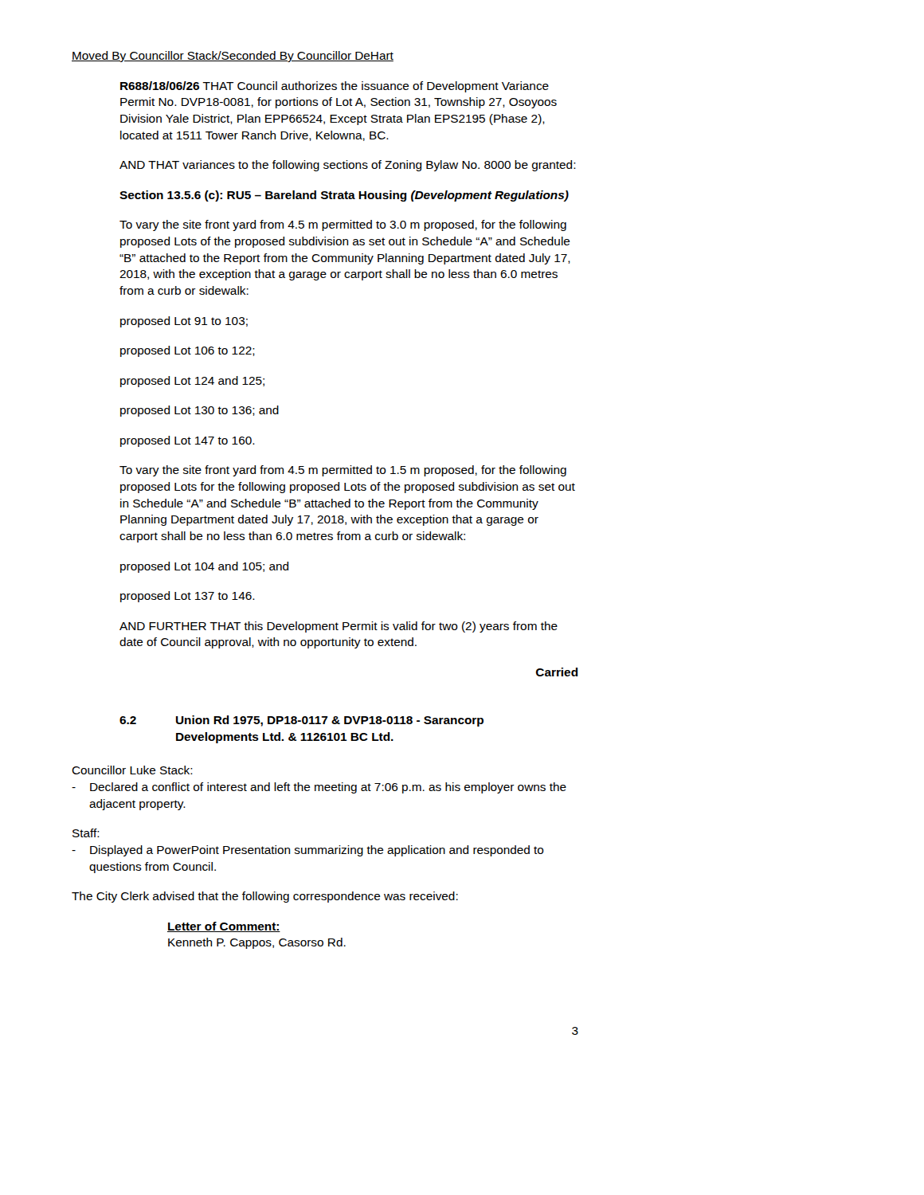Moved By Councillor Stack/Seconded By Councillor DeHart
R688/18/06/26 THAT Council authorizes the issuance of Development Variance Permit No. DVP18-0081, for portions of Lot A, Section 31, Township 27, Osoyoos Division Yale District, Plan EPP66524, Except Strata Plan EPS2195 (Phase 2), located at 1511 Tower Ranch Drive, Kelowna, BC.
AND THAT variances to the following sections of Zoning Bylaw No. 8000 be granted:
Section 13.5.6 (c): RU5 – Bareland Strata Housing (Development Regulations)
To vary the site front yard from 4.5 m permitted to 3.0 m proposed, for the following proposed Lots of the proposed subdivision as set out in Schedule “A” and Schedule “B” attached to the Report from the Community Planning Department dated July 17, 2018, with the exception that a garage or carport shall be no less than 6.0 metres from a curb or sidewalk:
proposed Lot 91 to 103;
proposed Lot 106 to 122;
proposed Lot 124 and 125;
proposed Lot 130 to 136; and
proposed Lot 147 to 160.
To vary the site front yard from 4.5 m permitted to 1.5 m proposed, for the following proposed Lots for the following proposed Lots of the proposed subdivision as set out in Schedule “A” and Schedule “B” attached to the Report from the Community Planning Department dated July 17, 2018, with the exception that a garage or carport shall be no less than 6.0 metres from a curb or sidewalk:
proposed Lot 104 and 105; and
proposed Lot 137 to 146.
AND FURTHER THAT this Development Permit is valid for two (2) years from the date of Council approval, with no opportunity to extend.
Carried
6.2 Union Rd 1975, DP18-0117 & DVP18-0118 - Sarancorp Developments Ltd. & 1126101 BC Ltd.
Councillor Luke Stack:
Declared a conflict of interest and left the meeting at 7:06 p.m. as his employer owns the adjacent property.
Staff:
Displayed a PowerPoint Presentation summarizing the application and responded to questions from Council.
The City Clerk advised that the following correspondence was received:
Letter of Comment:
Kenneth P. Cappos, Casorso Rd.
3